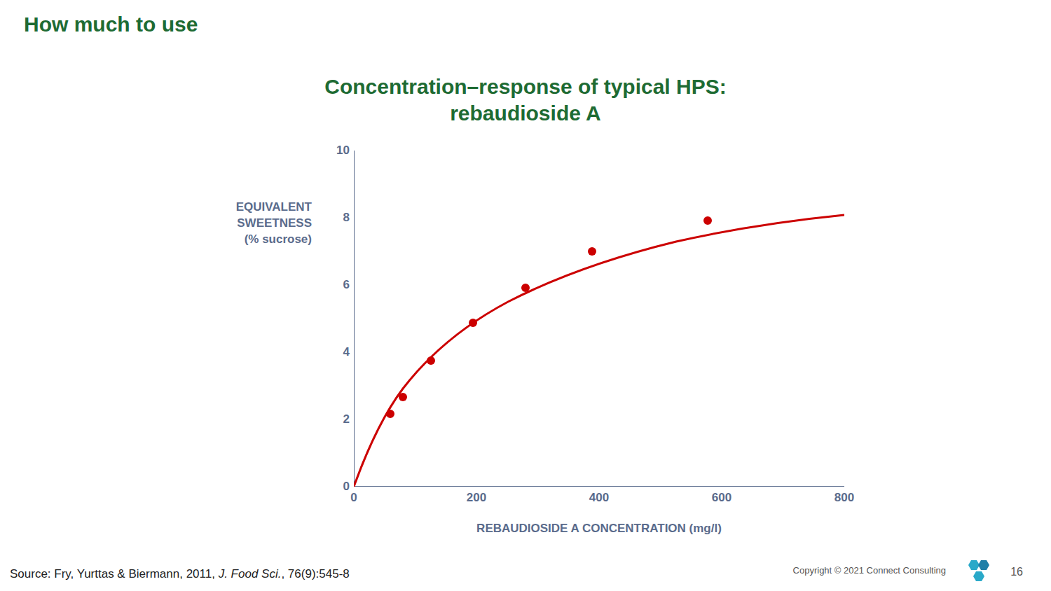How much to use
Concentration–response of typical HPS:
rebaudioside A
EQUIVALENT
SWEETNESS
(% sucrose)
10 8 6 4 2 0
0 200 400 600 800
REBAUDIOSIDE A CONCENTRATION (mg/l)
Source: Fry, Yurttas & Biermann, 2011, J. Food Sci., 76(9):545-8
Copyright © 2021 Connect Consulting
16